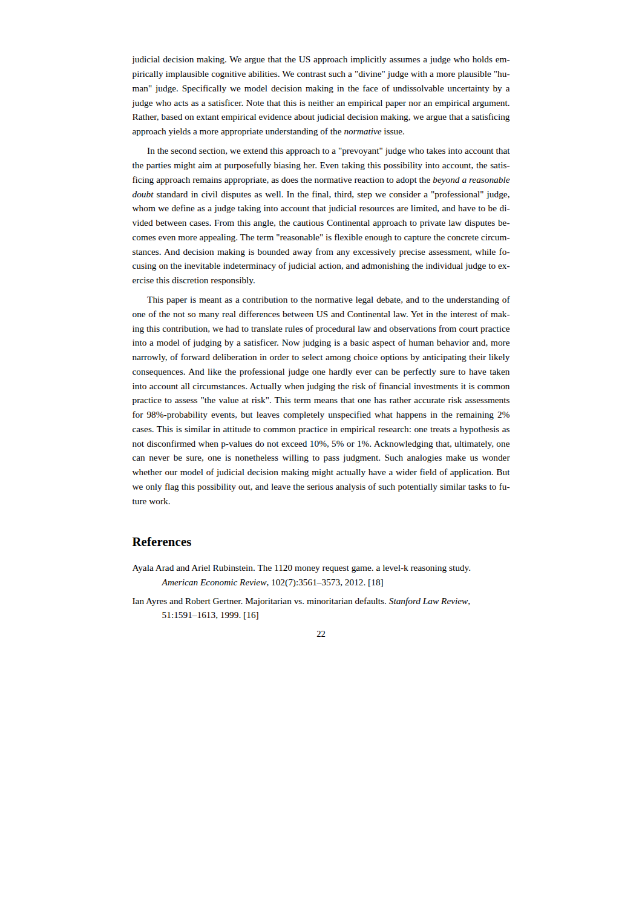judicial decision making. We argue that the US approach implicitly assumes a judge who holds empirically implausible cognitive abilities. We contrast such a "divine" judge with a more plausible "human" judge. Specifically we model decision making in the face of undissolvable uncertainty by a judge who acts as a satisficer. Note that this is neither an empirical paper nor an empirical argument. Rather, based on extant empirical evidence about judicial decision making, we argue that a satisficing approach yields a more appropriate understanding of the normative issue.
In the second section, we extend this approach to a "prevoyant" judge who takes into account that the parties might aim at purposefully biasing her. Even taking this possibility into account, the satisficing approach remains appropriate, as does the normative reaction to adopt the beyond a reasonable doubt standard in civil disputes as well. In the final, third, step we consider a "professional" judge, whom we define as a judge taking into account that judicial resources are limited, and have to be divided between cases. From this angle, the cautious Continental approach to private law disputes becomes even more appealing. The term "reasonable" is flexible enough to capture the concrete circumstances. And decision making is bounded away from any excessively precise assessment, while focusing on the inevitable indeterminacy of judicial action, and admonishing the individual judge to exercise this discretion responsibly.
This paper is meant as a contribution to the normative legal debate, and to the understanding of one of the not so many real differences between US and Continental law. Yet in the interest of making this contribution, we had to translate rules of procedural law and observations from court practice into a model of judging by a satisficer. Now judging is a basic aspect of human behavior and, more narrowly, of forward deliberation in order to select among choice options by anticipating their likely consequences. And like the professional judge one hardly ever can be perfectly sure to have taken into account all circumstances. Actually when judging the risk of financial investments it is common practice to assess "the value at risk". This term means that one has rather accurate risk assessments for 98%-probability events, but leaves completely unspecified what happens in the remaining 2% cases. This is similar in attitude to common practice in empirical research: one treats a hypothesis as not disconfirmed when p-values do not exceed 10%, 5% or 1%. Acknowledging that, ultimately, one can never be sure, one is nonetheless willing to pass judgment. Such analogies make us wonder whether our model of judicial decision making might actually have a wider field of application. But we only flag this possibility out, and leave the serious analysis of such potentially similar tasks to future work.
References
Ayala Arad and Ariel Rubinstein. The 1120 money request game. a level-k reasoning study. American Economic Review, 102(7):3561–3573, 2012. [18]
Ian Ayres and Robert Gertner. Majoritarian vs. minoritarian defaults. Stanford Law Review, 51:1591–1613, 1999. [16]
22